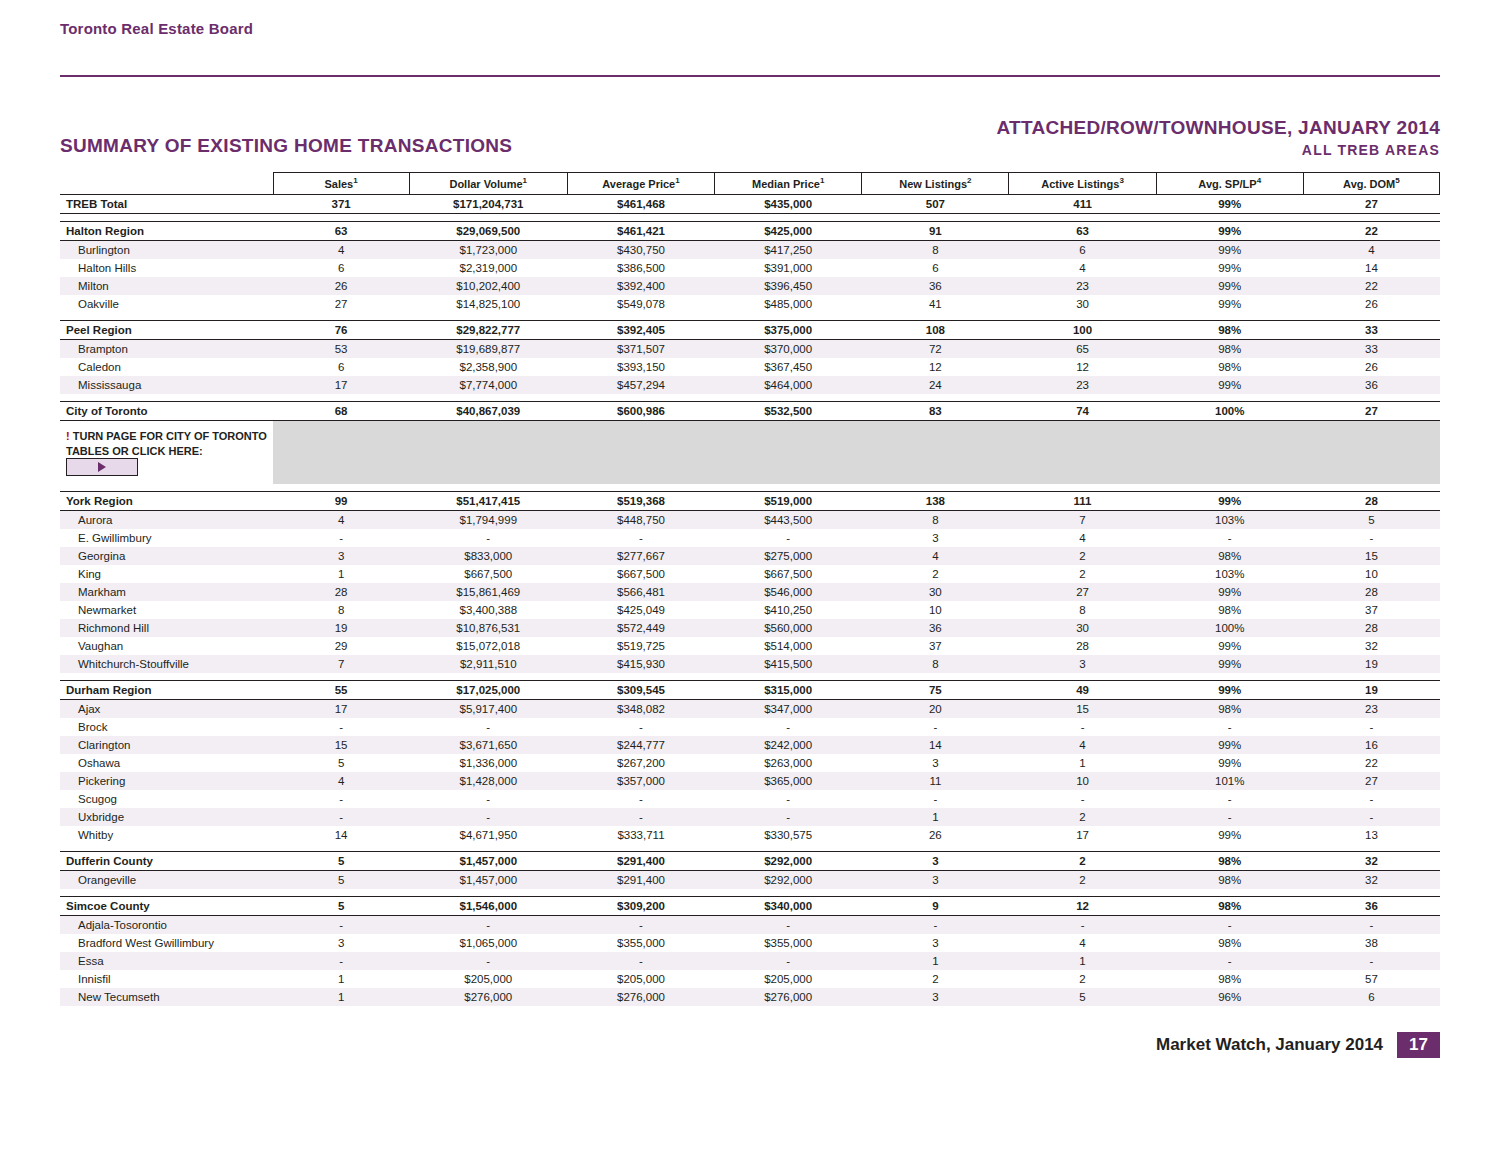Toronto Real Estate Board
SUMMARY OF EXISTING HOME TRANSACTIONS
ATTACHED/ROW/TOWNHOUSE, JANUARY 2014
ALL TREB AREAS
| | Sales 1 | Dollar Volume 1 | Average Price 1 | Median Price 1 | New Listings 2 | Active Listings 3 | Avg. SP/LP 4 | Avg. DOM 5 |
| --- | --- | --- | --- | --- | --- | --- | --- | --- |
| TREB Total | 371 | $171,204,731 | $461,468 | $435,000 | 507 | 411 | 99% | 27 |
| Halton Region | 63 | $29,069,500 | $461,421 | $425,000 | 91 | 63 | 99% | 22 |
| Burlington | 4 | $1,723,000 | $430,750 | $417,250 | 8 | 6 | 99% | 4 |
| Halton Hills | 6 | $2,319,000 | $386,500 | $391,000 | 6 | 4 | 99% | 14 |
| Milton | 26 | $10,202,400 | $392,400 | $396,450 | 36 | 23 | 99% | 22 |
| Oakville | 27 | $14,825,100 | $549,078 | $485,000 | 41 | 30 | 99% | 26 |
| Peel Region | 76 | $29,822,777 | $392,405 | $375,000 | 108 | 100 | 98% | 33 |
| Brampton | 53 | $19,689,877 | $371,507 | $370,000 | 72 | 65 | 98% | 33 |
| Caledon | 6 | $2,358,900 | $393,150 | $367,450 | 12 | 12 | 98% | 26 |
| Mississauga | 17 | $7,774,000 | $457,294 | $464,000 | 24 | 23 | 99% | 36 |
| City of Toronto | 68 | $40,867,039 | $600,986 | $532,500 | 83 | 74 | 100% | 27 |
| ! TURN PAGE FOR CITY OF TORONTO TABLES OR CLICK HERE: | | | | | | | | |
| York Region | 99 | $51,417,415 | $519,368 | $519,000 | 138 | 111 | 99% | 28 |
| Aurora | 4 | $1,794,999 | $448,750 | $443,500 | 8 | 7 | 103% | 5 |
| E. Gwillimbury | - | - | - | - | 3 | 4 | - | - |
| Georgina | 3 | $833,000 | $277,667 | $275,000 | 4 | 2 | 98% | 15 |
| King | 1 | $667,500 | $667,500 | $667,500 | 2 | 2 | 103% | 10 |
| Markham | 28 | $15,861,469 | $566,481 | $546,000 | 30 | 27 | 99% | 28 |
| Newmarket | 8 | $3,400,388 | $425,049 | $410,250 | 10 | 8 | 98% | 37 |
| Richmond Hill | 19 | $10,876,531 | $572,449 | $560,000 | 36 | 30 | 100% | 28 |
| Vaughan | 29 | $15,072,018 | $519,725 | $514,000 | 37 | 28 | 99% | 32 |
| Whitchurch-Stouffville | 7 | $2,911,510 | $415,930 | $415,500 | 8 | 3 | 99% | 19 |
| Durham Region | 55 | $17,025,000 | $309,545 | $315,000 | 75 | 49 | 99% | 19 |
| Ajax | 17 | $5,917,400 | $348,082 | $347,000 | 20 | 15 | 98% | 23 |
| Brock | - | - | - | - | - | - | - | - |
| Clarington | 15 | $3,671,650 | $244,777 | $242,000 | 14 | 4 | 99% | 16 |
| Oshawa | 5 | $1,336,000 | $267,200 | $263,000 | 3 | 1 | 99% | 22 |
| Pickering | 4 | $1,428,000 | $357,000 | $365,000 | 11 | 10 | 101% | 27 |
| Scugog | - | - | - | - | - | - | - | - |
| Uxbridge | - | - | - | - | 1 | 2 | - | - |
| Whitby | 14 | $4,671,950 | $333,711 | $330,575 | 26 | 17 | 99% | 13 |
| Dufferin County | 5 | $1,457,000 | $291,400 | $292,000 | 3 | 2 | 98% | 32 |
| Orangeville | 5 | $1,457,000 | $291,400 | $292,000 | 3 | 2 | 98% | 32 |
| Simcoe County | 5 | $1,546,000 | $309,200 | $340,000 | 9 | 12 | 98% | 36 |
| Adjala-Tosorontio | - | - | - | - | - | - | - | - |
| Bradford West Gwillimbury | 3 | $1,065,000 | $355,000 | $355,000 | 3 | 4 | 98% | 38 |
| Essa | - | - | - | - | 1 | 1 | - | - |
| Innisfil | 1 | $205,000 | $205,000 | $205,000 | 2 | 2 | 98% | 57 |
| New Tecumseth | 1 | $276,000 | $276,000 | $276,000 | 3 | 5 | 96% | 6 |
Market Watch, January 2014
17